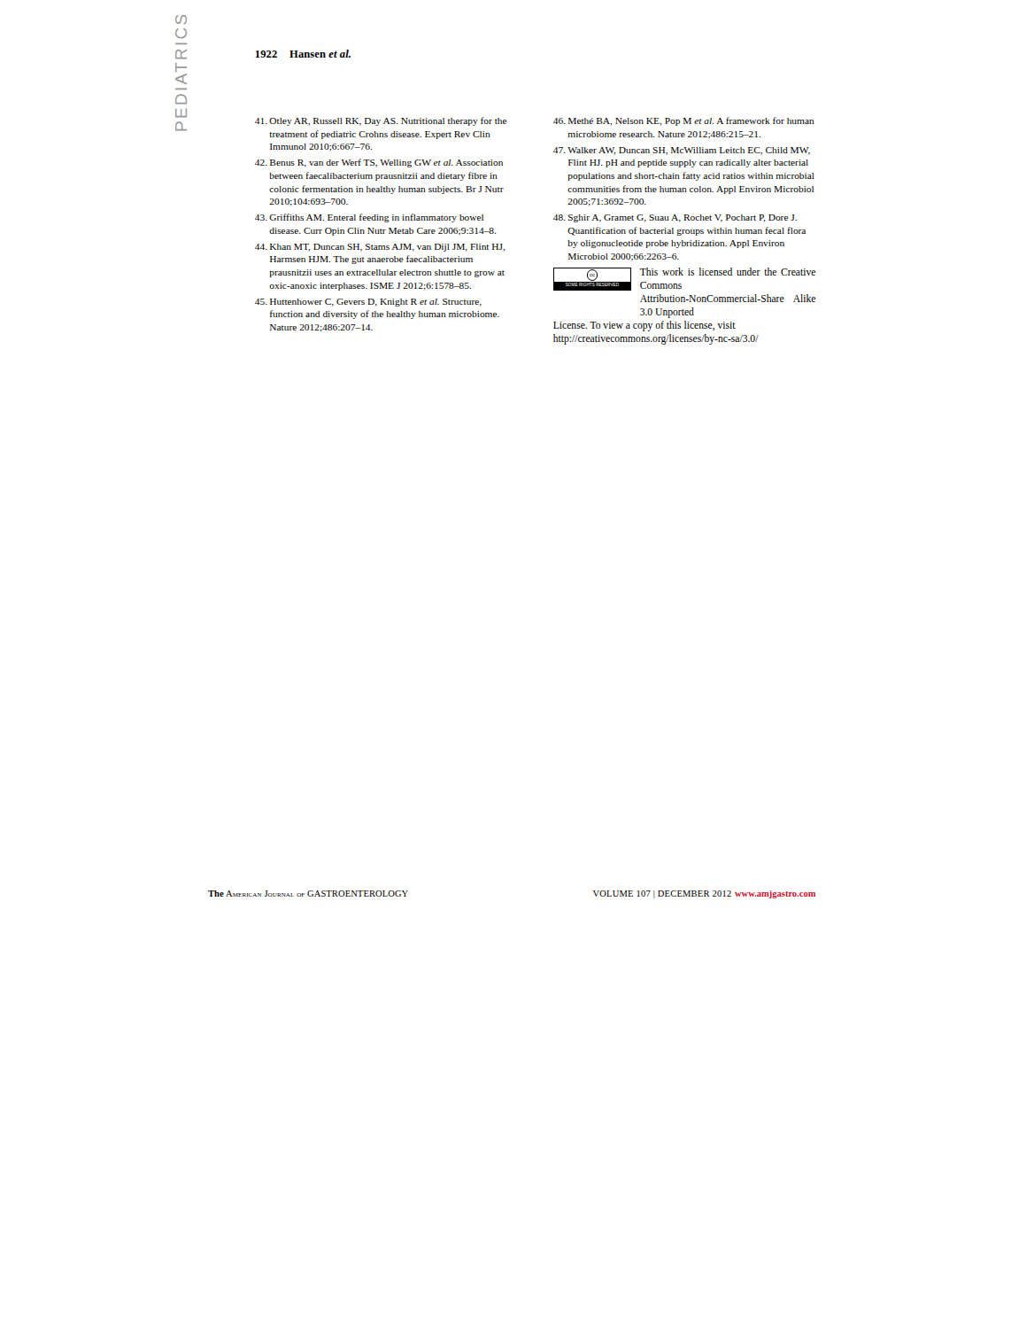1922 Hansen et al.
PEDIATRICS
41. Otley AR, Russell RK, Day AS. Nutritional therapy for the treatment of pediatric Crohns disease. Expert Rev Clin Immunol 2010;6:667–76.
42. Benus R, van der Werf TS, Welling GW et al. Association between faecalibacterium prausnitzii and dietary fibre in colonic fermentation in healthy human subjects. Br J Nutr 2010;104:693–700.
43. Griffiths AM. Enteral feeding in inflammatory bowel disease. Curr Opin Clin Nutr Metab Care 2006;9:314–8.
44. Khan MT, Duncan SH, Stams AJM, van Dijl JM, Flint HJ, Harmsen HJM. The gut anaerobe faecalibacterium prausnitzii uses an extracellular electron shuttle to grow at oxic-anoxic interphases. ISME J 2012;6:1578–85.
45. Huttenhower C, Gevers D, Knight R et al. Structure, function and diversity of the healthy human microbiome. Nature 2012;486:207–14.
46. Methé BA, Nelson KE, Pop M et al. A framework for human microbiome research. Nature 2012;486:215–21.
47. Walker AW, Duncan SH, McWilliam Leitch EC, Child MW, Flint HJ. pH and peptide supply can radically alter bacterial populations and short-chain fatty acid ratios within microbial communities from the human colon. Appl Environ Microbiol 2005;71:3692–700.
48. Sghir A, Gramet G, Suau A, Rochet V, Pochart P, Dore J. Quantification of bacterial groups within human fecal flora by oligonucleotide probe hybridization. Appl Environ Microbiol 2000;66:2263–6.
cc
SOME RIGHTS RESERVED
This work is licensed under the Creative Commons Attribution-NonCommercial-Share Alike 3.0 Unported
License. To view a copy of this license, visit http://creativecommons.org/licenses/by-nc-sa/3.0/
The American Journal of GASTROENTEROLOGY
VOLUME 107 | DECEMBER 2012www.amjgastro.com